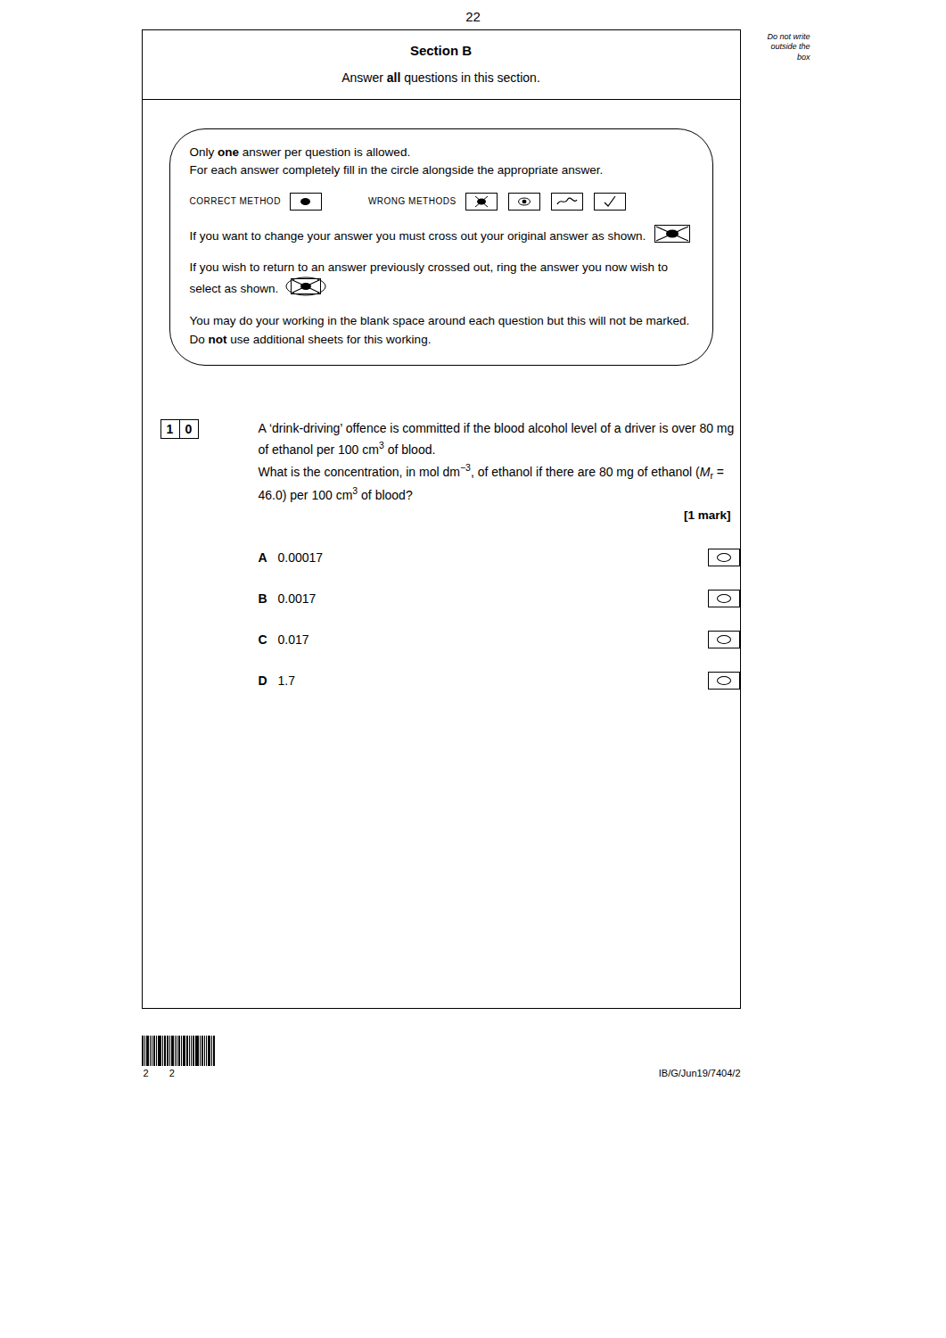22
Do not write
outside the
box
Section B
Answer all questions in this section.
Only one answer per question is allowed.
For each answer completely fill in the circle alongside the appropriate answer.
CORRECT METHOD WRONG METHODS
If you want to change your answer you must cross out your original answer as shown.
If you wish to return to an answer previously crossed out, ring the answer you now wish to select as shown.
You may do your working in the blank space around each question but this will not be marked.
Do not use additional sheets for this working.
10
A ‘drink-driving’ offence is committed if the blood alcohol level of a driver is over 80 mg of ethanol per 100 cm3 of blood.
What is the concentration, in mol dm−3, of ethanol if there are 80 mg of ethanol (Mr = 46.0) per 100 cm3 of blood?
[1 mark]
A 0.00017
B 0.0017
C 0.017
D 1.7
2 2
IB/G/Jun19/7404/2